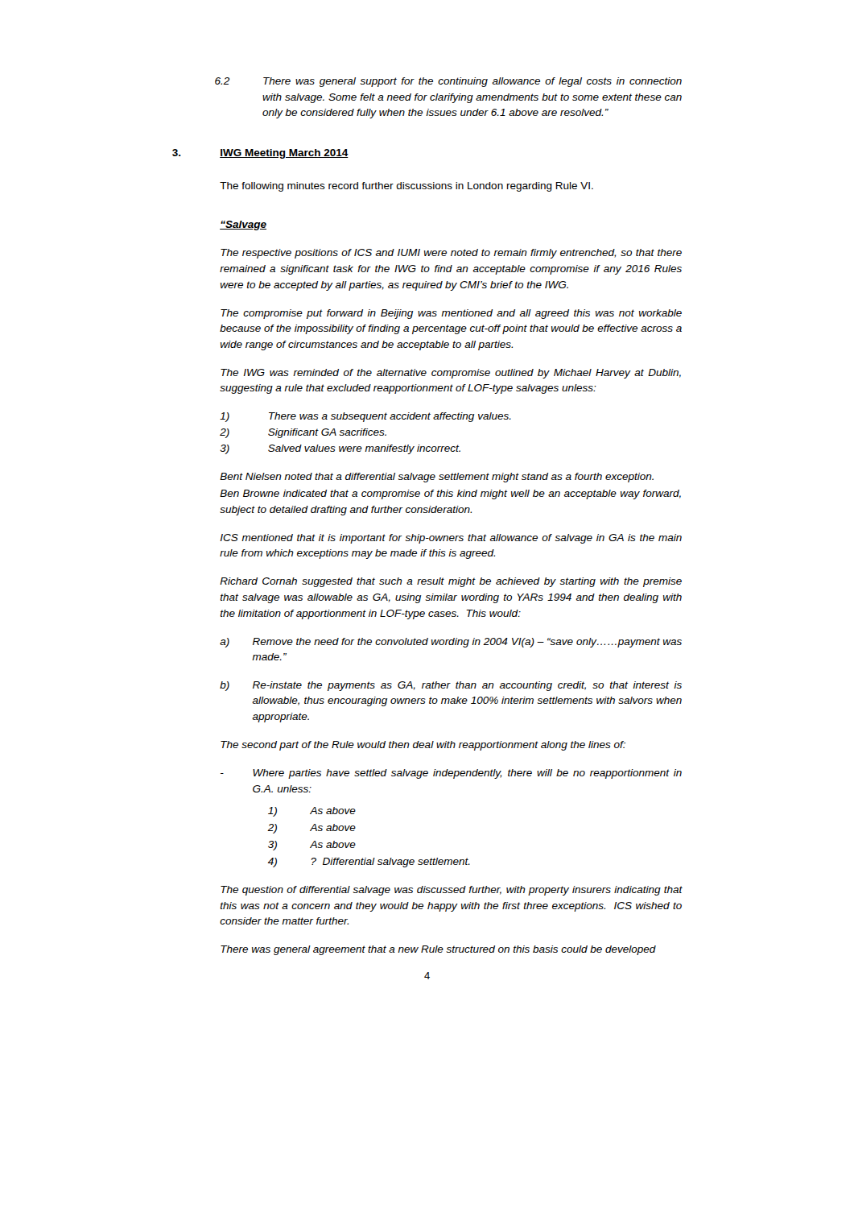6.2
There was general support for the continuing allowance of legal costs in connection with salvage. Some felt a need for clarifying amendments but to some extent these can only be considered fully when the issues under 6.1 above are resolved.”
3.
IWG Meeting March 2014
The following minutes record further discussions in London regarding Rule VI.
“Salvage
The respective positions of ICS and IUMI were noted to remain firmly entrenched, so that there remained a significant task for the IWG to find an acceptable compromise if any 2016 Rules were to be accepted by all parties, as required by CMI’s brief to the IWG.
The compromise put forward in Beijing was mentioned and all agreed this was not workable because of the impossibility of finding a percentage cut-off point that would be effective across a wide range of circumstances and be acceptable to all parties.
The IWG was reminded of the alternative compromise outlined by Michael Harvey at Dublin, suggesting a rule that excluded reapportionment of LOF-type salvages unless:
1)
There was a subsequent accident affecting values.
2)
Significant GA sacrifices.
3)
Salved values were manifestly incorrect.
Bent Nielsen noted that a differential salvage settlement might stand as a fourth exception.
Ben Browne indicated that a compromise of this kind might well be an acceptable way forward, subject to detailed drafting and further consideration.
ICS mentioned that it is important for ship-owners that allowance of salvage in GA is the main rule from which exceptions may be made if this is agreed.
Richard Cornah suggested that such a result might be achieved by starting with the premise that salvage was allowable as GA, using similar wording to YARs 1994 and then dealing with the limitation of apportionment in LOF-type cases. This would:
a)
Remove the need for the convoluted wording in 2004 VI(a) – “save only……payment was made.”
b)
Re-instate the payments as GA, rather than an accounting credit, so that interest is allowable, thus encouraging owners to make 100% interim settlements with salvors when appropriate.
The second part of the Rule would then deal with reapportionment along the lines of:
-
Where parties have settled salvage independently, there will be no reapportionment in G.A. unless:
1)
As above
2)
As above
3)
As above
4)
? Differential salvage settlement.
The question of differential salvage was discussed further, with property insurers indicating that this was not a concern and they would be happy with the first three exceptions. ICS wished to consider the matter further.
There was general agreement that a new Rule structured on this basis could be developed
4